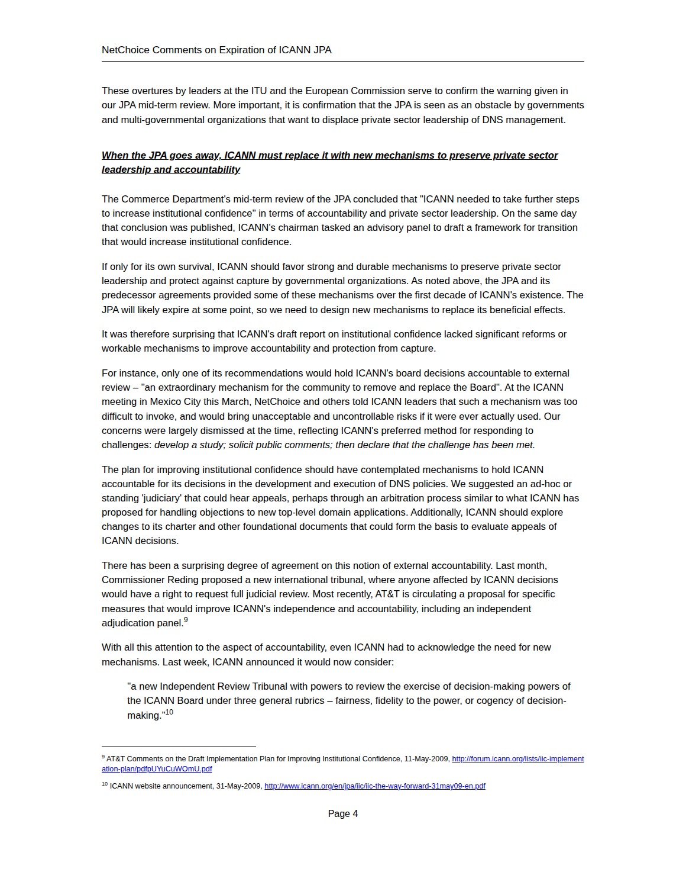NetChoice Comments on Expiration of ICANN JPA
These overtures by leaders at the ITU and the European Commission serve to confirm the warning given in our JPA mid-term review. More important, it is confirmation that the JPA is seen as an obstacle by governments and multi-governmental organizations that want to displace private sector leadership of DNS management.
When the JPA goes away, ICANN must replace it with new mechanisms to preserve private sector leadership and accountability
The Commerce Department's mid-term review of the JPA concluded that "ICANN needed to take further steps to increase institutional confidence" in terms of accountability and private sector leadership. On the same day that conclusion was published, ICANN's chairman tasked an advisory panel to draft a framework for transition that would increase institutional confidence.
If only for its own survival, ICANN should favor strong and durable mechanisms to preserve private sector leadership and protect against capture by governmental organizations. As noted above, the JPA and its predecessor agreements provided some of these mechanisms over the first decade of ICANN's existence. The JPA will likely expire at some point, so we need to design new mechanisms to replace its beneficial effects.
It was therefore surprising that ICANN's draft report on institutional confidence lacked significant reforms or workable mechanisms to improve accountability and protection from capture.
For instance, only one of its recommendations would hold ICANN's board decisions accountable to external review – "an extraordinary mechanism for the community to remove and replace the Board". At the ICANN meeting in Mexico City this March, NetChoice and others told ICANN leaders that such a mechanism was too difficult to invoke, and would bring unacceptable and uncontrollable risks if it were ever actually used. Our concerns were largely dismissed at the time, reflecting ICANN's preferred method for responding to challenges: develop a study; solicit public comments; then declare that the challenge has been met.
The plan for improving institutional confidence should have contemplated mechanisms to hold ICANN accountable for its decisions in the development and execution of DNS policies. We suggested an ad-hoc or standing 'judiciary' that could hear appeals, perhaps through an arbitration process similar to what ICANN has proposed for handling objections to new top-level domain applications. Additionally, ICANN should explore changes to its charter and other foundational documents that could form the basis to evaluate appeals of ICANN decisions.
There has been a surprising degree of agreement on this notion of external accountability. Last month, Commissioner Reding proposed a new international tribunal, where anyone affected by ICANN decisions would have a right to request full judicial review. Most recently, AT&T is circulating a proposal for specific measures that would improve ICANN's independence and accountability, including an independent adjudication panel.9
With all this attention to the aspect of accountability, even ICANN had to acknowledge the need for new mechanisms. Last week, ICANN announced it would now consider:
"a new Independent Review Tribunal with powers to review the exercise of decision-making powers of the ICANN Board under three general rubrics – fairness, fidelity to the power, or cogency of decision-making."10
9 AT&T Comments on the Draft Implementation Plan for Improving Institutional Confidence, 11-May-2009, http://forum.icann.org/lists/iic-implementation-plan/pdfpUYuCuWOmU.pdf
10 ICANN website announcement, 31-May-2009, http://www.icann.org/en/jpa/iic/iic-the-way-forward-31may09-en.pdf
Page 4